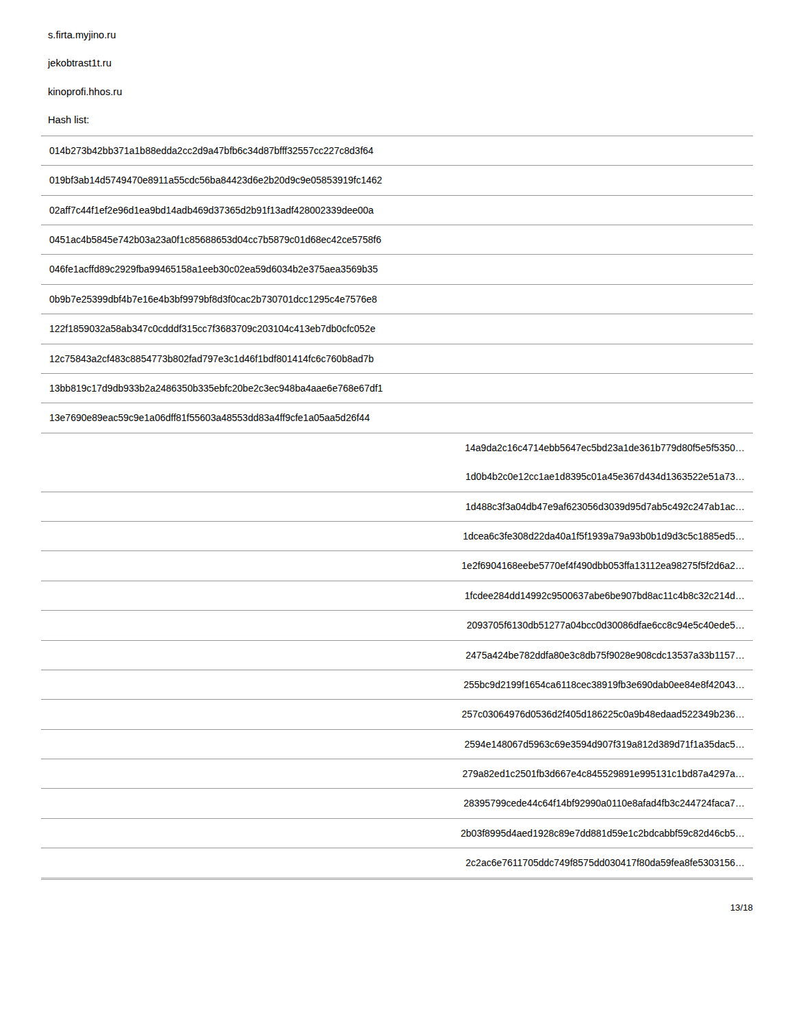s.firta.myjino.ru
jekobtrast1t.ru
kinoprofi.hhos.ru
Hash list:
| 014b273b42bb371a1b88edda2cc2d9a47bfb6c34d87bfff32557cc227c8d3f64 |
| 019bf3ab14d5749470e8911a55cdc56ba84423d6e2b20d9c9e05853919fc1462 |
| 02aff7c44f1ef2e96d1ea9bd14adb469d37365d2b91f13adf428002339dee00a |
| 0451ac4b5845e742b03a23a0f1c85688653d04cc7b5879c01d68ec42ce5758f6 |
| 046fe1acffd89c2929fba99465158a1eeb30c02ea59d6034b2e375aea3569b35 |
| 0b9b7e25399dbf4b7e16e4b3bf9979bf8d3f0cac2b730701dcc1295c4e7576e8 |
| 122f1859032a58ab347c0cdddf315cc7f3683709c203104c413eb7db0cfc052e |
| 12c75843a2cf483c8854773b802fad797e3c1d46f1bdf801414fc6c760b8ad7b |
| 13bb819c17d9db933b2a2486350b335ebfc20be2c3ec948ba4aae6e768e67df1 |
| 13e7690e89eac59c9e1a06dff81f55603a48553dd83a4ff9cfe1a05aa5d26f44 |
| 14a9da2c16c4714ebb5647ec5bd23a1de361b779d80f5e5f5350… |
| 1d0b4b2c0e12cc1ae1d8395c01a45e367d434d1363522e51a73… |
| 1d488c3f3a04db47e9af623056d3039d95d7ab5c492c247ab1ac… |
| 1dcea6c3fe308d22da40a1f5f1939a79a93b0b1d9d3c5c1885ed5… |
| 1e2f6904168eebe5770ef4f490dbb053ffa13112ea98275f5f2d6a2… |
| 1fcdee284dd14992c9500637abe6be907bd8ac11c4b8c32c214d… |
| 2093705f6130db51277a04bcc0d30086dfae6cc8c94e5c40ede5… |
| 2475a424be782ddfa80e3c8db75f9028e908cdc13537a33b1157… |
| 255bc9d2199f1654ca6118cec38919fb3e690dab0ee84e8f42043… |
| 257c03064976d0536d2f405d186225c0a9b48edaad522349b236… |
| 2594e148067d5963c69e3594d907f319a812d389d71f1a35dac5… |
| 279a82ed1c2501fb3d667e4c845529891e995131c1bd87a4297a… |
| 28395799cede44c64f14bf92990a0110e8afad4fb3c244724faca7… |
| 2b03f8995d4aed1928c89e7dd881d59e1c2bdcabbf59c82d46cb5… |
| 2c2ac6e7611705ddc749f8575dd030417f80da59fea8fe5303156… |
13/18